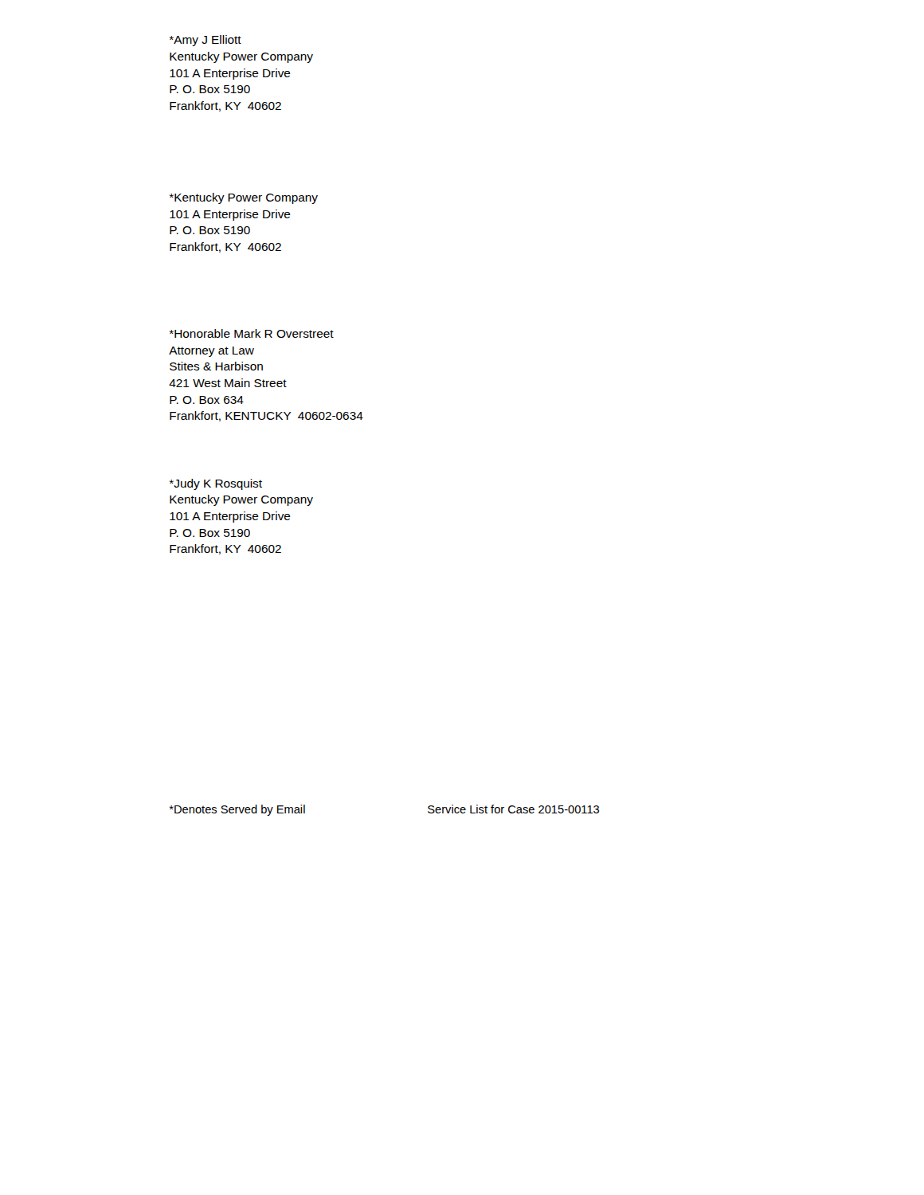*Amy J Elliott
Kentucky Power Company
101 A Enterprise Drive
P. O. Box 5190
Frankfort, KY 40602
*Kentucky Power Company
101 A Enterprise Drive
P. O. Box 5190
Frankfort, KY 40602
*Honorable Mark R Overstreet
Attorney at Law
Stites & Harbison
421 West Main Street
P. O. Box 634
Frankfort, KENTUCKY 40602-0634
*Judy K Rosquist
Kentucky Power Company
101 A Enterprise Drive
P. O. Box 5190
Frankfort, KY 40602
*Denotes Served by Email Service List for Case 2015-00113